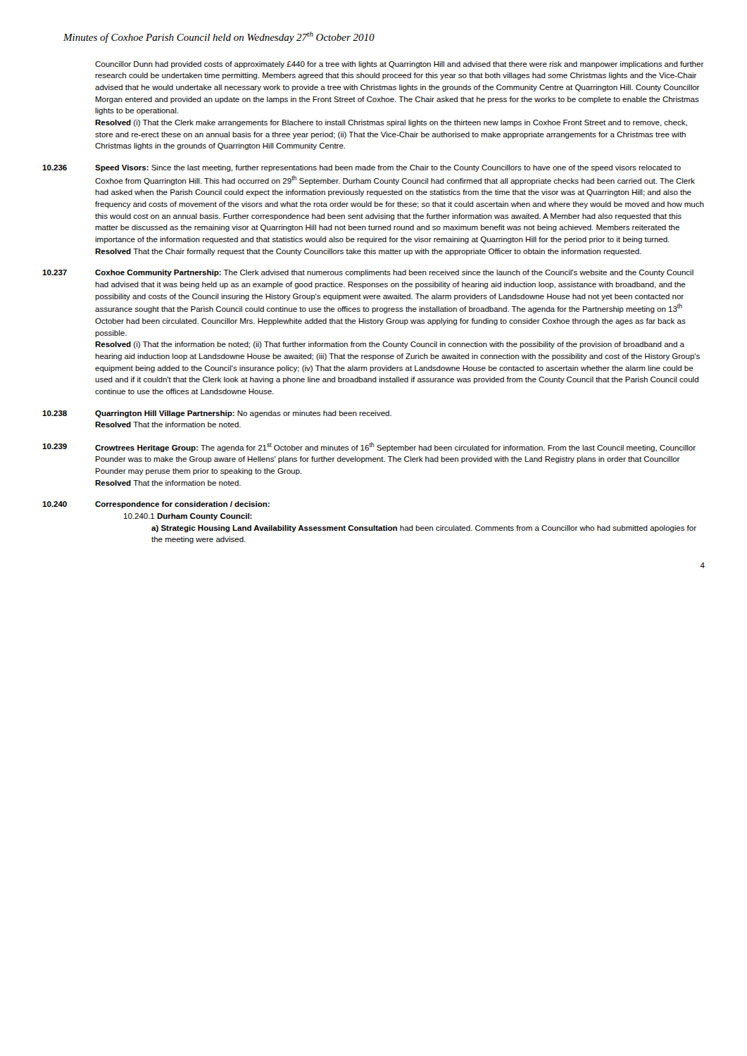Minutes of Coxhoe Parish Council held on Wednesday 27th October 2010
Councillor Dunn had provided costs of approximately £440 for a tree with lights at Quarrington Hill and advised that there were risk and manpower implications and further research could be undertaken time permitting. Members agreed that this should proceed for this year so that both villages had some Christmas lights and the Vice-Chair advised that he would undertake all necessary work to provide a tree with Christmas lights in the grounds of the Community Centre at Quarrington Hill. County Councillor Morgan entered and provided an update on the lamps in the Front Street of Coxhoe. The Chair asked that he press for the works to be complete to enable the Christmas lights to be operational.
Resolved (i) That the Clerk make arrangements for Blachere to install Christmas spiral lights on the thirteen new lamps in Coxhoe Front Street and to remove, check, store and re-erect these on an annual basis for a three year period; (ii) That the Vice-Chair be authorised to make appropriate arrangements for a Christmas tree with Christmas lights in the grounds of Quarrington Hill Community Centre.
10.236
Speed Visors: Since the last meeting, further representations had been made from the Chair to the County Councillors to have one of the speed visors relocated to Coxhoe from Quarrington Hill. This had occurred on 29th September. Durham County Council had confirmed that all appropriate checks had been carried out. The Clerk had asked when the Parish Council could expect the information previously requested on the statistics from the time that the visor was at Quarrington Hill; and also the frequency and costs of movement of the visors and what the rota order would be for these; so that it could ascertain when and where they would be moved and how much this would cost on an annual basis. Further correspondence had been sent advising that the further information was awaited. A Member had also requested that this matter be discussed as the remaining visor at Quarrington Hill had not been turned round and so maximum benefit was not being achieved. Members reiterated the importance of the information requested and that statistics would also be required for the visor remaining at Quarrington Hill for the period prior to it being turned.
Resolved That the Chair formally request that the County Councillors take this matter up with the appropriate Officer to obtain the information requested.
10.237
Coxhoe Community Partnership: The Clerk advised that numerous compliments had been received since the launch of the Council's website and the County Council had advised that it was being held up as an example of good practice. Responses on the possibility of hearing aid induction loop, assistance with broadband, and the possibility and costs of the Council insuring the History Group's equipment were awaited. The alarm providers of Landsdowne House had not yet been contacted nor assurance sought that the Parish Council could continue to use the offices to progress the installation of broadband. The agenda for the Partnership meeting on 13th October had been circulated. Councillor Mrs. Hepplewhite added that the History Group was applying for funding to consider Coxhoe through the ages as far back as possible.
Resolved (i) That the information be noted; (ii) That further information from the County Council in connection with the possibility of the provision of broadband and a hearing aid induction loop at Landsdowne House be awaited; (iii) That the response of Zurich be awaited in connection with the possibility and cost of the History Group's equipment being added to the Council's insurance policy; (iv) That the alarm providers at Landsdowne House be contacted to ascertain whether the alarm line could be used and if it couldn't that the Clerk look at having a phone line and broadband installed if assurance was provided from the County Council that the Parish Council could continue to use the offices at Landsdowne House.
10.238
Quarrington Hill Village Partnership: No agendas or minutes had been received.
Resolved That the information be noted.
10.239
Crowtrees Heritage Group: The agenda for 21st October and minutes of 16th September had been circulated for information. From the last Council meeting, Councillor Pounder was to make the Group aware of Hellens' plans for further development. The Clerk had been provided with the Land Registry plans in order that Councillor Pounder may peruse them prior to speaking to the Group.
Resolved That the information be noted.
10.240
Correspondence for consideration / decision:
10.240.1 Durham County Council:
a) Strategic Housing Land Availability Assessment Consultation had been circulated. Comments from a Councillor who had submitted apologies for the meeting were advised.
4